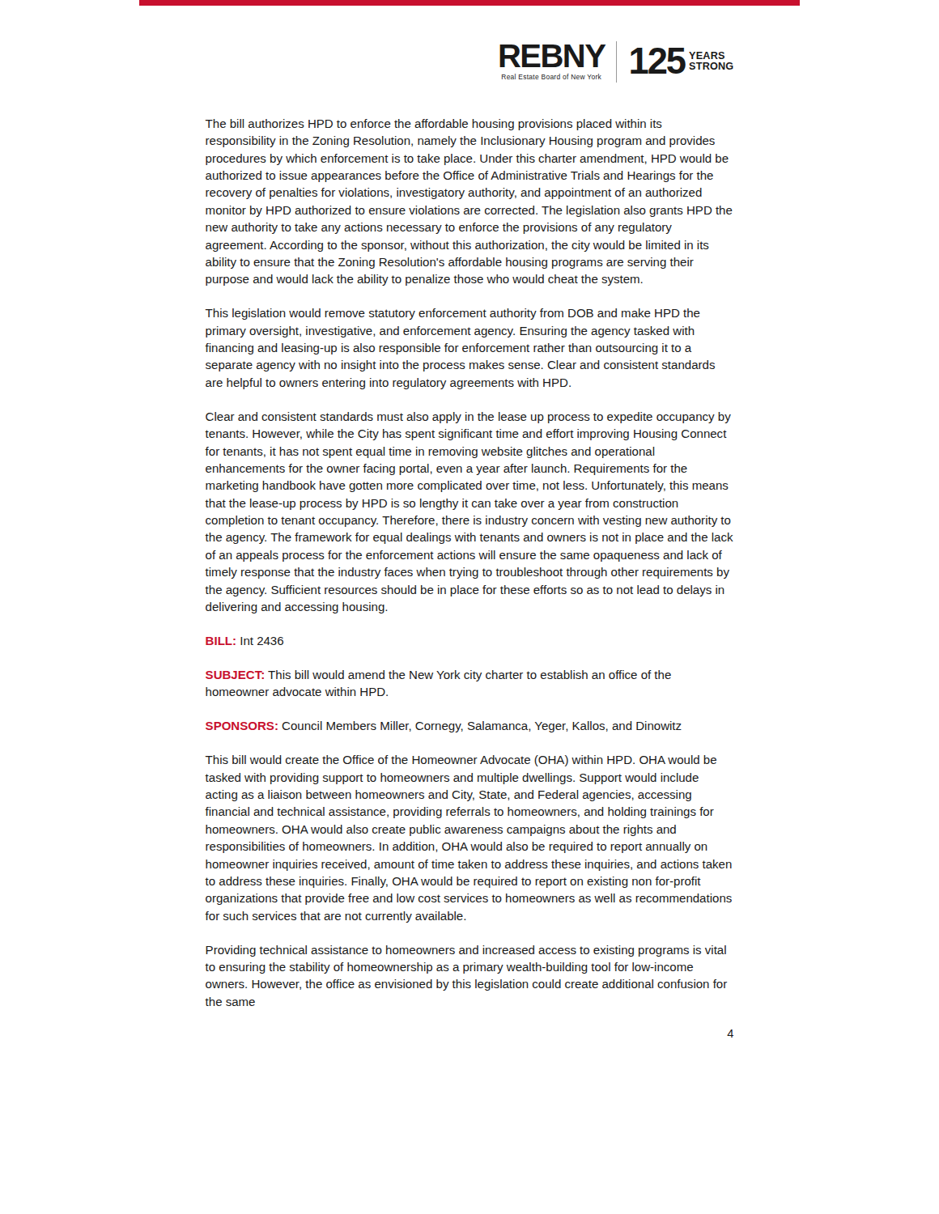REBNY
Real Estate Board of New York
125 YEARS
STRONG
The bill authorizes HPD to enforce the affordable housing provisions placed within its responsibility in the Zoning Resolution, namely the Inclusionary Housing program and provides procedures by which enforcement is to take place. Under this charter amendment, HPD would be authorized to issue appearances before the Office of Administrative Trials and Hearings for the recovery of penalties for violations, investigatory authority, and appointment of an authorized monitor by HPD authorized to ensure violations are corrected. The legislation also grants HPD the new authority to take any actions necessary to enforce the provisions of any regulatory agreement. According to the sponsor, without this authorization, the city would be limited in its ability to ensure that the Zoning Resolution's affordable housing programs are serving their purpose and would lack the ability to penalize those who would cheat the system.
This legislation would remove statutory enforcement authority from DOB and make HPD the primary oversight, investigative, and enforcement agency. Ensuring the agency tasked with financing and leasing-up is also responsible for enforcement rather than outsourcing it to a separate agency with no insight into the process makes sense. Clear and consistent standards are helpful to owners entering into regulatory agreements with HPD.
Clear and consistent standards must also apply in the lease up process to expedite occupancy by tenants. However, while the City has spent significant time and effort improving Housing Connect for tenants, it has not spent equal time in removing website glitches and operational enhancements for the owner facing portal, even a year after launch. Requirements for the marketing handbook have gotten more complicated over time, not less. Unfortunately, this means that the lease-up process by HPD is so lengthy it can take over a year from construction completion to tenant occupancy. Therefore, there is industry concern with vesting new authority to the agency. The framework for equal dealings with tenants and owners is not in place and the lack of an appeals process for the enforcement actions will ensure the same opaqueness and lack of timely response that the industry faces when trying to troubleshoot through other requirements by the agency. Sufficient resources should be in place for these efforts so as to not lead to delays in delivering and accessing housing.
BILL: Int 2436
SUBJECT: This bill would amend the New York city charter to establish an office of the homeowner advocate within HPD.
SPONSORS: Council Members Miller, Cornegy, Salamanca, Yeger, Kallos, and Dinowitz
This bill would create the Office of the Homeowner Advocate (OHA) within HPD. OHA would be tasked with providing support to homeowners and multiple dwellings. Support would include acting as a liaison between homeowners and City, State, and Federal agencies, accessing financial and technical assistance, providing referrals to homeowners, and holding trainings for homeowners. OHA would also create public awareness campaigns about the rights and responsibilities of homeowners. In addition, OHA would also be required to report annually on homeowner inquiries received, amount of time taken to address these inquiries, and actions taken to address these inquiries. Finally, OHA would be required to report on existing non for-profit organizations that provide free and low cost services to homeowners as well as recommendations for such services that are not currently available.
Providing technical assistance to homeowners and increased access to existing programs is vital to ensuring the stability of homeownership as a primary wealth-building tool for low-income owners. However, the office as envisioned by this legislation could create additional confusion for the same
4